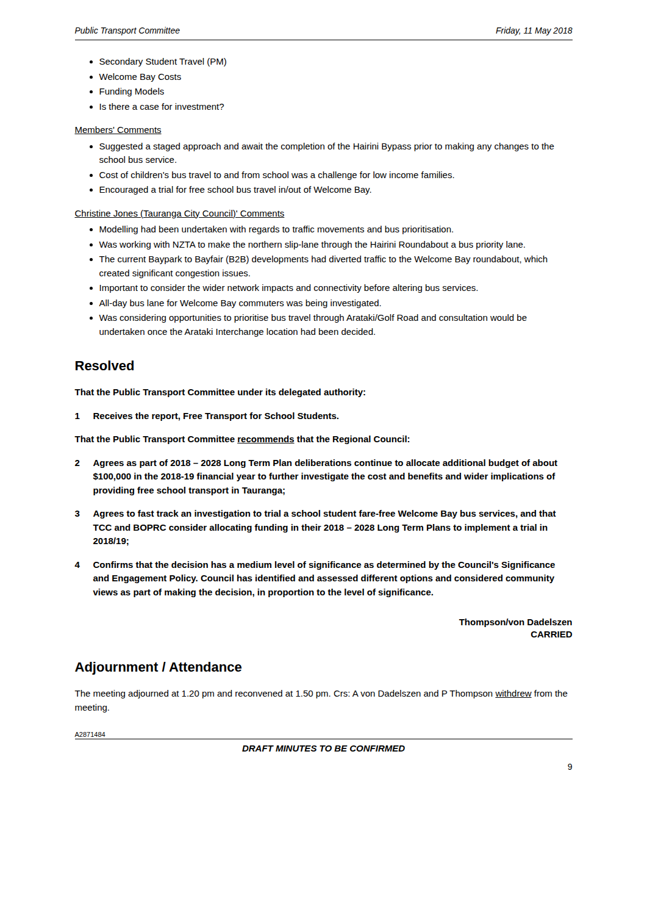Public Transport Committee Friday, 11 May 2018
Secondary Student Travel (PM)
Welcome Bay Costs
Funding Models
Is there a case for investment?
Members' Comments
Suggested a staged approach and await the completion of the Hairini Bypass prior to making any changes to the school bus service.
Cost of children's bus travel to and from school was a challenge for low income families.
Encouraged a trial for free school bus travel in/out of Welcome Bay.
Christine Jones (Tauranga City Council)' Comments
Modelling had been undertaken with regards to traffic movements and bus prioritisation.
Was working with NZTA to make the northern slip-lane through the Hairini Roundabout a bus priority lane.
The current Baypark to Bayfair (B2B) developments had diverted traffic to the Welcome Bay roundabout, which created significant congestion issues.
Important to consider the wider network impacts and connectivity before altering bus services.
All-day bus lane for Welcome Bay commuters was being investigated.
Was considering opportunities to prioritise bus travel through Arataki/Golf Road and consultation would be undertaken once the Arataki Interchange location had been decided.
Resolved
That the Public Transport Committee under its delegated authority:
1 Receives the report, Free Transport for School Students.
That the Public Transport Committee recommends that the Regional Council:
2 Agrees as part of 2018 – 2028 Long Term Plan deliberations continue to allocate additional budget of about $100,000 in the 2018-19 financial year to further investigate the cost and benefits and wider implications of providing free school transport in Tauranga;
3 Agrees to fast track an investigation to trial a school student fare-free Welcome Bay bus services, and that TCC and BOPRC consider allocating funding in their 2018 – 2028 Long Term Plans to implement a trial in 2018/19;
4 Confirms that the decision has a medium level of significance as determined by the Council's Significance and Engagement Policy. Council has identified and assessed different options and considered community views as part of making the decision, in proportion to the level of significance.
Thompson/von Dadelszen
CARRIED
Adjournment / Attendance
The meeting adjourned at 1.20 pm and reconvened at 1.50 pm. Crs: A von Dadelszen and P Thompson withdrew from the meeting.
A2871484
DRAFT MINUTES TO BE CONFIRMED
9